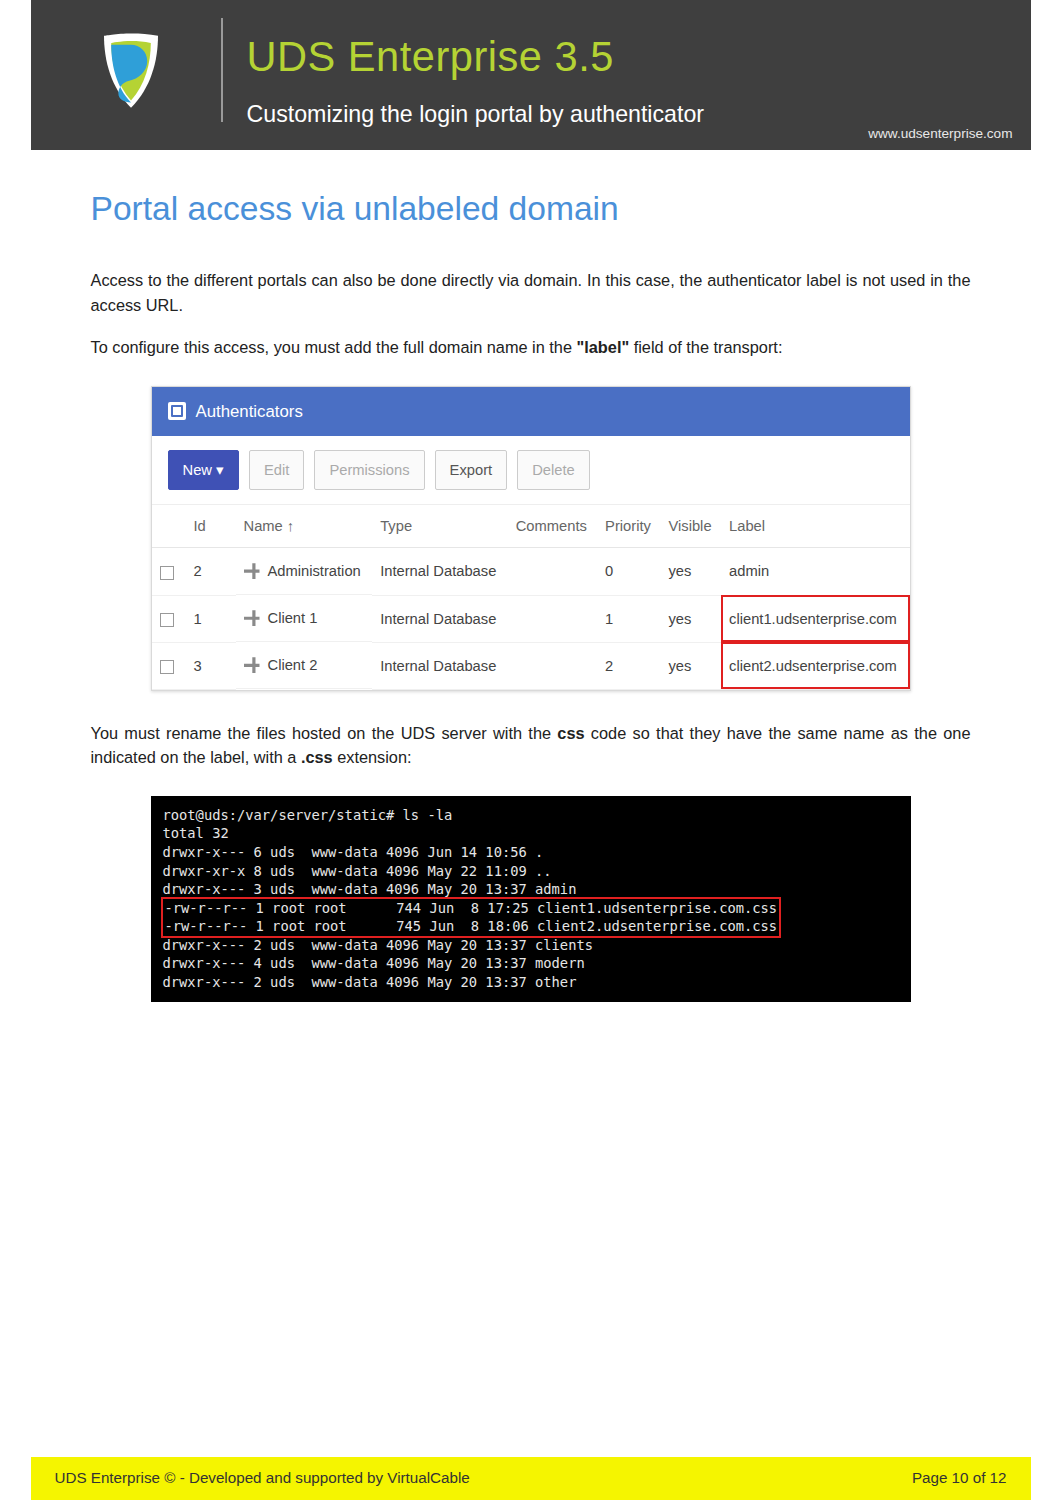UDS Enterprise 3.5
Customizing the login portal by authenticator
www.udsenterprise.com
Portal access via unlabeled domain
Access to the different portals can also be done directly via domain. In this case, the authenticator label is not used in the access URL.
To configure this access, you must add the full domain name in the "label" field of the transport:
Authenticators
New ▾ Edit Permissions Export Delete
| | Id | Name ↑ | Type | Comments | Priority | Visible | Label |
| --- | --- | --- | --- | --- | --- | --- | --- |
| | 2 | Administration | Internal Database | | 0 | yes | admin |
| | 1 | Client 1 | Internal Database | | 1 | yes | client1.udsenterprise.com |
| | 3 | Client 2 | Internal Database | | 2 | yes | client2.udsenterprise.com |
You must rename the files hosted on the UDS server with the css code so that they have the same name as the one indicated on the label, with a .css extension:
root@uds:/var/server/static# ls -la total 32 drwxr-x--- 6 uds www-data 4096 Jun 14 10:56 . drwxr-xr-x 8 uds www-data 4096 May 22 11:09 .. drwxr-x--- 3 uds www-data 4096 May 20 13:37 admin -rw-r--r-- 1 root root 744 Jun 8 17:25 client1.udsenterprise.com.css -rw-r--r-- 1 root root 745 Jun 8 18:06 client2.udsenterprise.com.css drwxr-x--- 2 uds www-data 4096 May 20 13:37 clients drwxr-x--- 4 uds www-data 4096 May 20 13:37 modern drwxr-x--- 2 uds www-data 4096 May 20 13:37 other
UDS Enterprise © - Developed and supported by VirtualCable
Page 10 of 12